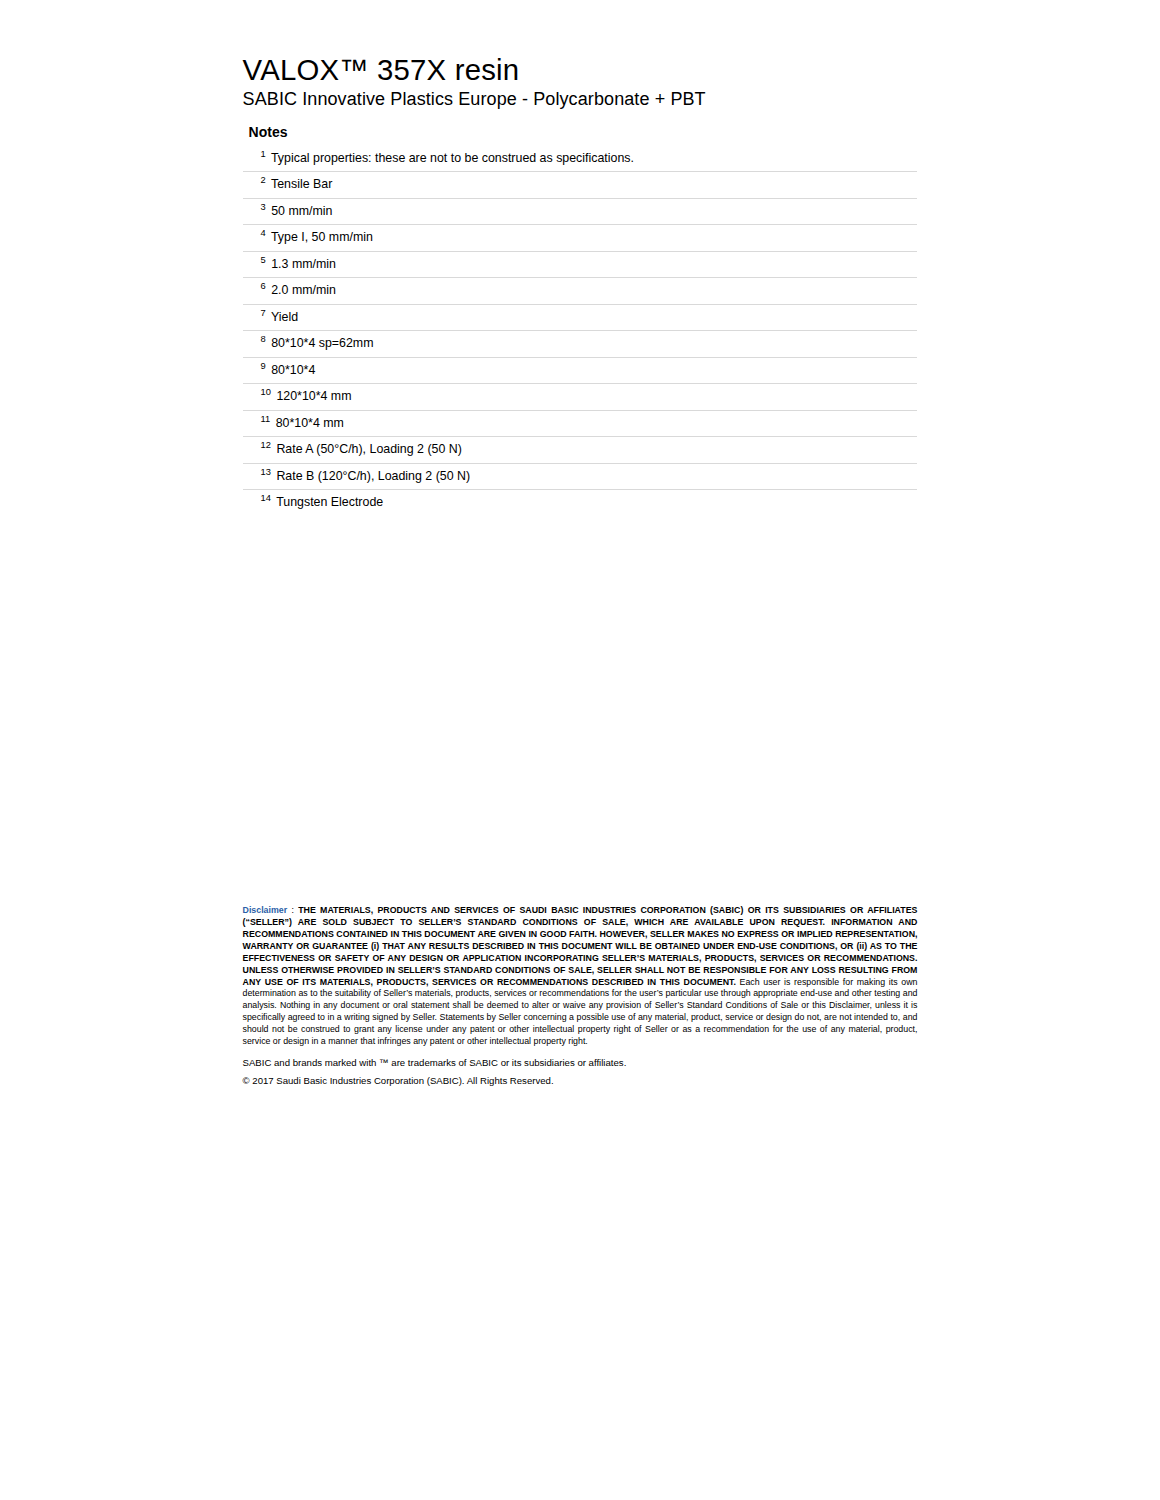VALOX™ 357X resin
SABIC Innovative Plastics Europe - Polycarbonate + PBT
Notes
| 1 Typical properties: these are not to be construed as specifications. |
| 2 Tensile Bar |
| 3 50 mm/min |
| 4 Type I, 50 mm/min |
| 5 1.3 mm/min |
| 6 2.0 mm/min |
| 7 Yield |
| 8 80*10*4 sp=62mm |
| 9 80*10*4 |
| 10 120*10*4 mm |
| 11 80*10*4 mm |
| 12 Rate A (50°C/h), Loading 2 (50 N) |
| 13 Rate B (120°C/h), Loading 2 (50 N) |
| 14 Tungsten Electrode |
Disclaimer : THE MATERIALS, PRODUCTS AND SERVICES OF SAUDI BASIC INDUSTRIES CORPORATION (SABIC) OR ITS SUBSIDIARIES OR AFFILIATES (“SELLER”) ARE SOLD SUBJECT TO SELLER’S STANDARD CONDITIONS OF SALE, WHICH ARE AVAILABLE UPON REQUEST. INFORMATION AND RECOMMENDATIONS CONTAINED IN THIS DOCUMENT ARE GIVEN IN GOOD FAITH. HOWEVER, SELLER MAKES NO EXPRESS OR IMPLIED REPRESENTATION, WARRANTY OR GUARANTEE (i) THAT ANY RESULTS DESCRIBED IN THIS DOCUMENT WILL BE OBTAINED UNDER END-USE CONDITIONS, OR (ii) AS TO THE EFFECTIVENESS OR SAFETY OF ANY DESIGN OR APPLICATION INCORPORATING SELLER’S MATERIALS, PRODUCTS, SERVICES OR RECOMMENDATIONS. UNLESS OTHERWISE PROVIDED IN SELLER’S STANDARD CONDITIONS OF SALE, SELLER SHALL NOT BE RESPONSIBLE FOR ANY LOSS RESULTING FROM ANY USE OF ITS MATERIALS, PRODUCTS, SERVICES OR RECOMMENDATIONS DESCRIBED IN THIS DOCUMENT. Each user is responsible for making its own determination as to the suitability of Seller’s materials, products, services or recommendations for the user’s particular use through appropriate end-use and other testing and analysis. Nothing in any document or oral statement shall be deemed to alter or waive any provision of Seller’s Standard Conditions of Sale or this Disclaimer, unless it is specifically agreed to in a writing signed by Seller. Statements by Seller concerning a possible use of any material, product, service or design do not, are not intended to, and should not be construed to grant any license under any patent or other intellectual property right of Seller or as a recommendation for the use of any material, product, service or design in a manner that infringes any patent or other intellectual property right.
SABIC and brands marked with ™ are trademarks of SABIC or its subsidiaries or affiliates.
© 2017 Saudi Basic Industries Corporation (SABIC). All Rights Reserved.